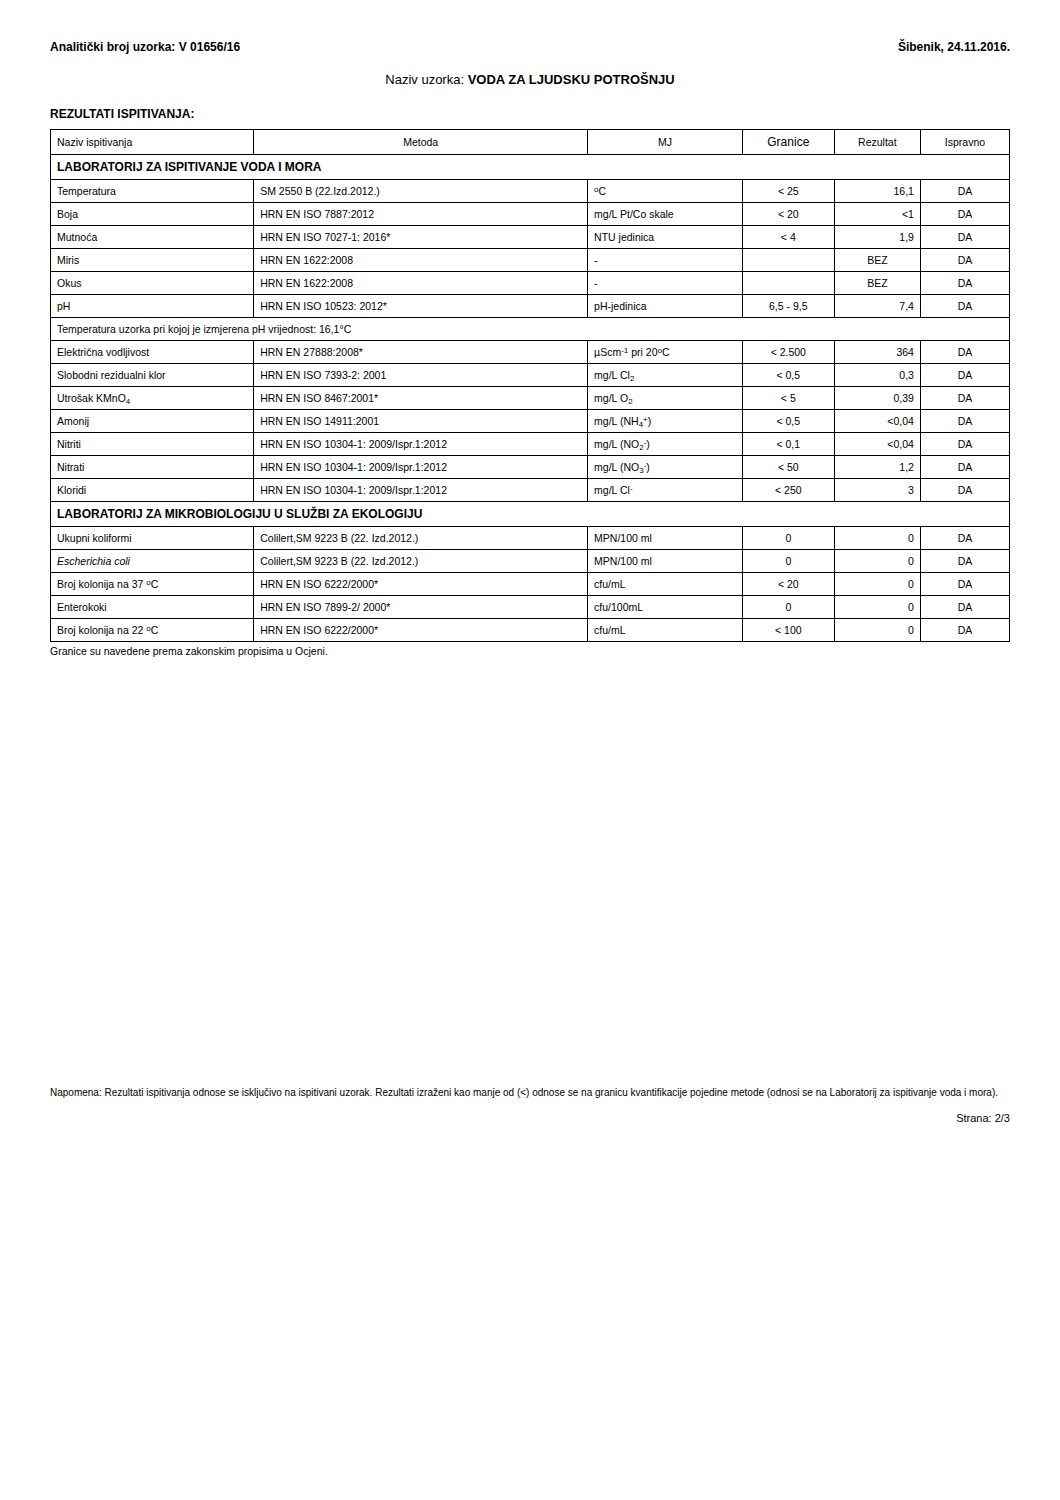Analitički broj uzorka: V 01656/16
Šibenik, 24.11.2016.
Naziv uzorka: VODA ZA LJUDSKU POTROŠNJU
REZULTATI ISPITIVANJA:
| Naziv ispitivanja | Metoda | MJ | Granice | Rezultat | Ispravno |
| --- | --- | --- | --- | --- | --- |
| LABORATORIJ ZA ISPITIVANJE VODA I MORA |
| Temperatura | SM 2550 B (22.Izd.2012.) | o C | < 25 | 16,1 | DA |
| Boja | HRN EN ISO 7887:2012 | mg/L Pt/Co skale | < 20 | <1 | DA |
| Mutnoća | HRN EN ISO 7027-1: 2016* | NTU jedinica | < 4 | 1,9 | DA |
| Miris | HRN EN 1622:2008 | - | | BEZ | DA |
| Okus | HRN EN 1622:2008 | - | | BEZ | DA |
| pH | HRN EN ISO 10523: 2012* | pH-jedinica | 6,5 - 9,5 | 7,4 | DA |
| Temperatura uzorka pri kojoj je izmjerena pH vrijednost: 16,1°C |
| Električna vodljivost | HRN EN 27888:2008* | µScm -1 pri 20 o C | < 2.500 | 364 | DA |
| Slobodni rezidualni klor | HRN EN ISO 7393-2: 2001 | mg/L Cl 2 | < 0,5 | 0,3 | DA |
| Utrošak KMnO 4 | HRN EN ISO 8467:2001* | mg/L O 2 | < 5 | 0,39 | DA |
| Amonij | HRN EN ISO 14911:2001 | mg/L (NH 4 + ) | < 0,5 | <0,04 | DA |
| Nitriti | HRN EN ISO 10304-1: 2009/Ispr.1:2012 | mg/L (NO 2 - ) | < 0,1 | <0,04 | DA |
| Nitrati | HRN EN ISO 10304-1: 2009/Ispr.1:2012 | mg/L (NO 3 - ) | < 50 | 1,2 | DA |
| Kloridi | HRN EN ISO 10304-1: 2009/Ispr.1:2012 | mg/L Cl - | < 250 | 3 | DA |
| LABORATORIJ ZA MIKROBIOLOGIJU U SLUŽBI ZA EKOLOGIJU |
| Ukupni koliformi | Colilert,SM 9223 B (22. Izd.2012.) | MPN/100 ml | 0 | 0 | DA |
| Escherichia coli | Colilert,SM 9223 B (22. Izd.2012.) | MPN/100 ml | 0 | 0 | DA |
| Broj kolonija na 37 o C | HRN EN ISO 6222/2000* | cfu/mL | < 20 | 0 | DA |
| Enterokoki | HRN EN ISO 7899-2/ 2000* | cfu/100mL | 0 | 0 | DA |
| Broj kolonija na 22 o C | HRN EN ISO 6222/2000* | cfu/mL | < 100 | 0 | DA |
Granice su navedene prema zakonskim propisima u Ocjeni.
Napomena: Rezultati ispitivanja odnose se isključivo na ispitivani uzorak. Rezultati izraženi kao manje od (<) odnose se na granicu kvantifikacije pojedine metode (odnosi se na Laboratorij za ispitivanje voda i mora).
Strana: 2/3